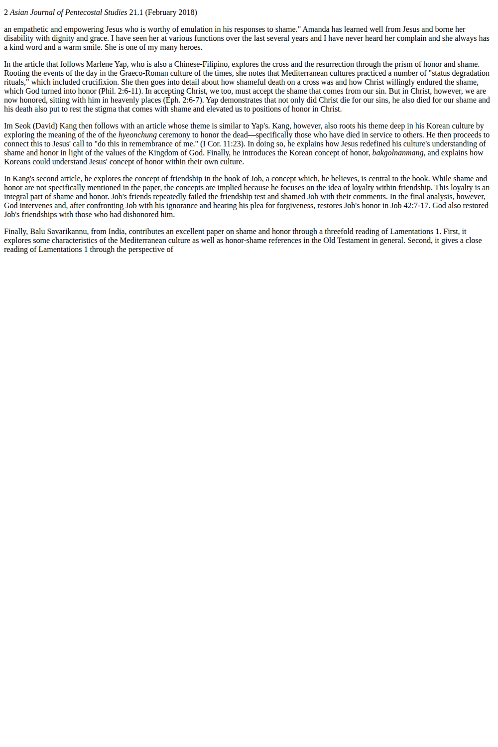2 Asian Journal of Pentecostal Studies 21.1 (February 2018)
an empathetic and empowering Jesus who is worthy of emulation in his responses to shame." Amanda has learned well from Jesus and borne her disability with dignity and grace. I have seen her at various functions over the last several years and I have never heard her complain and she always has a kind word and a warm smile. She is one of my many heroes.
In the article that follows Marlene Yap, who is also a Chinese-Filipino, explores the cross and the resurrection through the prism of honor and shame. Rooting the events of the day in the Graeco-Roman culture of the times, she notes that Mediterranean cultures practiced a number of "status degradation rituals," which included crucifixion. She then goes into detail about how shameful death on a cross was and how Christ willingly endured the shame, which God turned into honor (Phil. 2:6-11). In accepting Christ, we too, must accept the shame that comes from our sin. But in Christ, however, we are now honored, sitting with him in heavenly places (Eph. 2:6-7). Yap demonstrates that not only did Christ die for our sins, he also died for our shame and his death also put to rest the stigma that comes with shame and elevated us to positions of honor in Christ.
Im Seok (David) Kang then follows with an article whose theme is similar to Yap's. Kang, however, also roots his theme deep in his Korean culture by exploring the meaning of the of the hyeonchung ceremony to honor the dead—specifically those who have died in service to others. He then proceeds to connect this to Jesus' call to "do this in remembrance of me." (I Cor. 11:23). In doing so, he explains how Jesus redefined his culture's understanding of shame and honor in light of the values of the Kingdom of God. Finally, he introduces the Korean concept of honor, bakgolnanmang, and explains how Koreans could understand Jesus' concept of honor within their own culture.
In Kang's second article, he explores the concept of friendship in the book of Job, a concept which, he believes, is central to the book. While shame and honor are not specifically mentioned in the paper, the concepts are implied because he focuses on the idea of loyalty within friendship. This loyalty is an integral part of shame and honor. Job's friends repeatedly failed the friendship test and shamed Job with their comments. In the final analysis, however, God intervenes and, after confronting Job with his ignorance and hearing his plea for forgiveness, restores Job's honor in Job 42:7-17. God also restored Job's friendships with those who had dishonored him.
Finally, Balu Savarikannu, from India, contributes an excellent paper on shame and honor through a threefold reading of Lamentations 1. First, it explores some characteristics of the Mediterranean culture as well as honor-shame references in the Old Testament in general. Second, it gives a close reading of Lamentations 1 through the perspective of